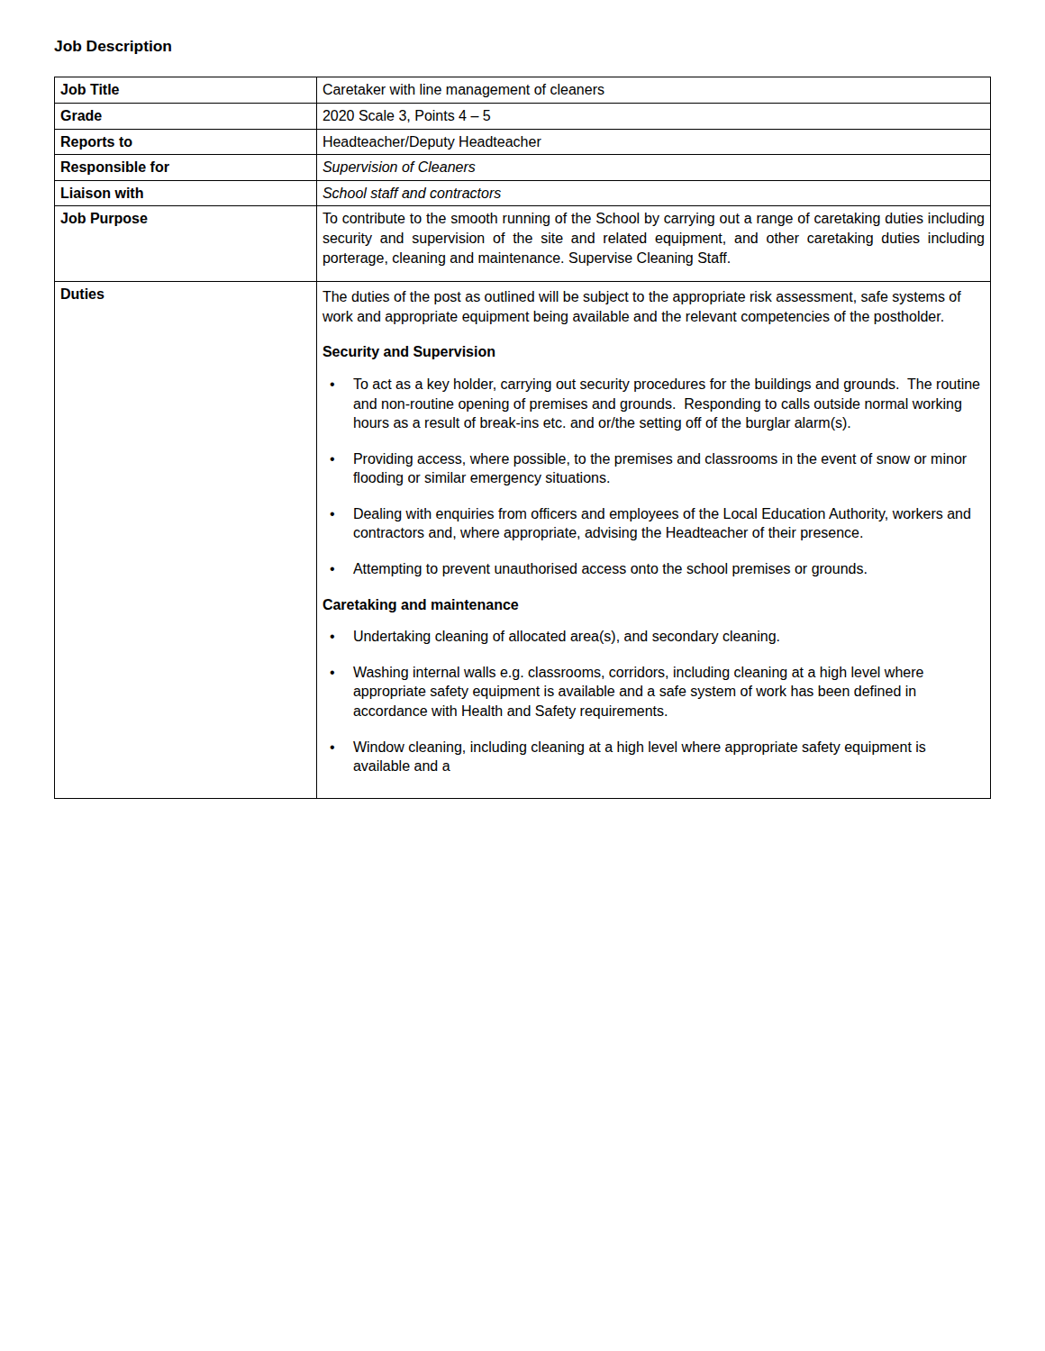Job Description
| Job Title | Caretaker with line management of cleaners |
| Grade | 2020 Scale 3, Points 4 – 5 |
| Reports to | Headteacher/Deputy Headteacher |
| Responsible for | Supervision of Cleaners |
| Liaison with | School staff and contractors |
| Job Purpose | To contribute to the smooth running of the School by carrying out a range of caretaking duties including security and supervision of the site and related equipment, and other caretaking duties including porterage, cleaning and maintenance. Supervise Cleaning Staff. |
| Duties | The duties of the post as outlined will be subject to the appropriate risk assessment, safe systems of work and appropriate equipment being available and the relevant competencies of the postholder. Security and Supervision To act as a key holder, carrying out security procedures for the buildings and grounds. The routine and non-routine opening of premises and grounds. Responding to calls outside normal working hours as a result of break-ins etc. and or/the setting off of the burglar alarm(s). Providing access, where possible, to the premises and classrooms in the event of snow or minor flooding or similar emergency situations. Dealing with enquiries from officers and employees of the Local Education Authority, workers and contractors and, where appropriate, advising the Headteacher of their presence. Attempting to prevent unauthorised access onto the school premises or grounds. Caretaking and maintenance Undertaking cleaning of allocated area(s), and secondary cleaning. Washing internal walls e.g. classrooms, corridors, including cleaning at a high level where appropriate safety equipment is available and a safe system of work has been defined in accordance with Health and Safety requirements. Window cleaning, including cleaning at a high level where appropriate safety equipment is available and a |